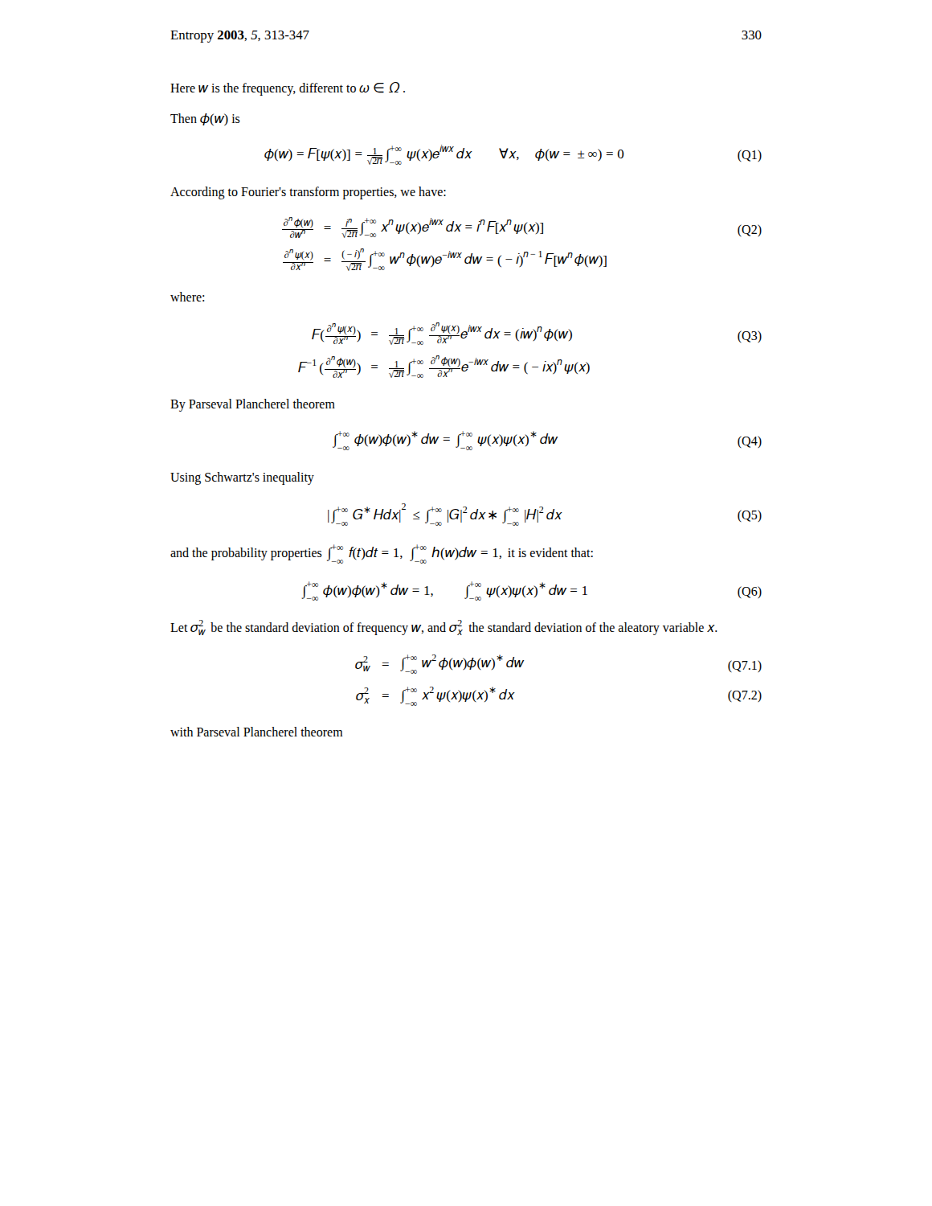Entropy 2003, 5, 313-347 330
Here w is the frequency, different to ω∈Ω .
Then ϕ(w) is
ϕ(w) = F [ψ(x)] = 12π ∫ −∞ +∞ ψ(x) eiwx dx ∀x, ϕ(w=±∞)=0
(Q1)
According to Fourier's transform properties, we have:
∂nϕ(w) ∂wn
=
in2π ∫−∞+∞ xn ψ(x) eiwx dx = in F [xnψ(x)]
∂nψ(x) ∂xn
=
(−i)n 2π ∫−∞+∞ wn ϕ(w) e−iwx dw = (−i)n−1 F [wnϕ(w)]
(Q2)
where:
F ( ∂nψ(x) ∂xn )
=
12π ∫−∞+∞ ∂nψ(x) ∂xn eiwx dx = (iw)n ϕ(w)
F−1 ( ∂nϕ(w) ∂xn )
=
12π ∫−∞+∞ ∂nϕ(w) ∂xn e−iwx dw = (−ix)n ψ(x)
(Q3)
By Parseval Plancherel theorem
∫−∞+∞ ϕ(w) ϕ(w)∗ dw = ∫−∞+∞ ψ(x) ψ(x)∗ dw
(Q4)
Using Schwartz's inequality
| ∫−∞+∞ G∗Hdx | 2 ≤ ∫−∞+∞ |G|2 dx ∗ ∫−∞+∞ |H|2 dx
(Q5)
and the probability properties ∫−∞+∞ f(t)dt=1, ∫−∞+∞ h(w)dw=1, it is evident that:
∫−∞+∞ ϕ(w) ϕ(w)∗ dw=1, ∫−∞+∞ ψ(x) ψ(x)∗ dw=1
(Q6)
Let σw2 be the standard deviation of frequency w, and σx2 the standard deviation of the aleatory variable x.
σw2
=
∫−∞+∞ w2 ϕ(w) ϕ(w)∗ dw
σx2
=
∫−∞+∞ x2 ψ(x) ψ(x)∗ dx
(Q7.1)
(Q7.2)
with Parseval Plancherel theorem